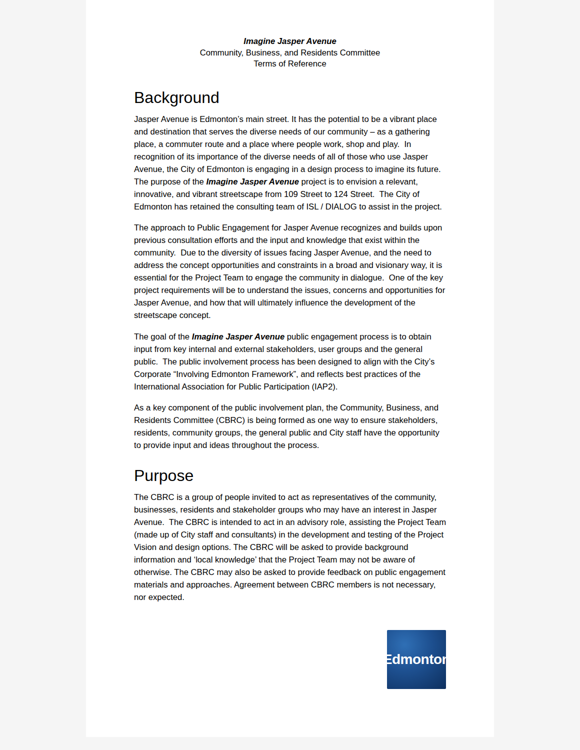Imagine Jasper Avenue
Community, Business, and Residents Committee
Terms of Reference
Background
Jasper Avenue is Edmonton’s main street. It has the potential to be a vibrant place and destination that serves the diverse needs of our community – as a gathering place, a commuter route and a place where people work, shop and play. In recognition of its importance of the diverse needs of all of those who use Jasper Avenue, the City of Edmonton is engaging in a design process to imagine its future. The purpose of the Imagine Jasper Avenue project is to envision a relevant, innovative, and vibrant streetscape from 109 Street to 124 Street. The City of Edmonton has retained the consulting team of ISL / DIALOG to assist in the project.
The approach to Public Engagement for Jasper Avenue recognizes and builds upon previous consultation efforts and the input and knowledge that exist within the community. Due to the diversity of issues facing Jasper Avenue, and the need to address the concept opportunities and constraints in a broad and visionary way, it is essential for the Project Team to engage the community in dialogue. One of the key project requirements will be to understand the issues, concerns and opportunities for Jasper Avenue, and how that will ultimately influence the development of the streetscape concept.
The goal of the Imagine Jasper Avenue public engagement process is to obtain input from key internal and external stakeholders, user groups and the general public. The public involvement process has been designed to align with the City’s Corporate “Involving Edmonton Framework”, and reflects best practices of the International Association for Public Participation (IAP2).
As a key component of the public involvement plan, the Community, Business, and Residents Committee (CBRC) is being formed as one way to ensure stakeholders, residents, community groups, the general public and City staff have the opportunity to provide input and ideas throughout the process.
Purpose
The CBRC is a group of people invited to act as representatives of the community, businesses, residents and stakeholder groups who may have an interest in Jasper Avenue. The CBRC is intended to act in an advisory role, assisting the Project Team (made up of City staff and consultants) in the development and testing of the Project Vision and design options. The CBRC will be asked to provide background information and ‘local knowledge’ that the Project Team may not be aware of otherwise. The CBRC may also be asked to provide feedback on public engagement materials and approaches. Agreement between CBRC members is not necessary, nor expected.
Edmonton